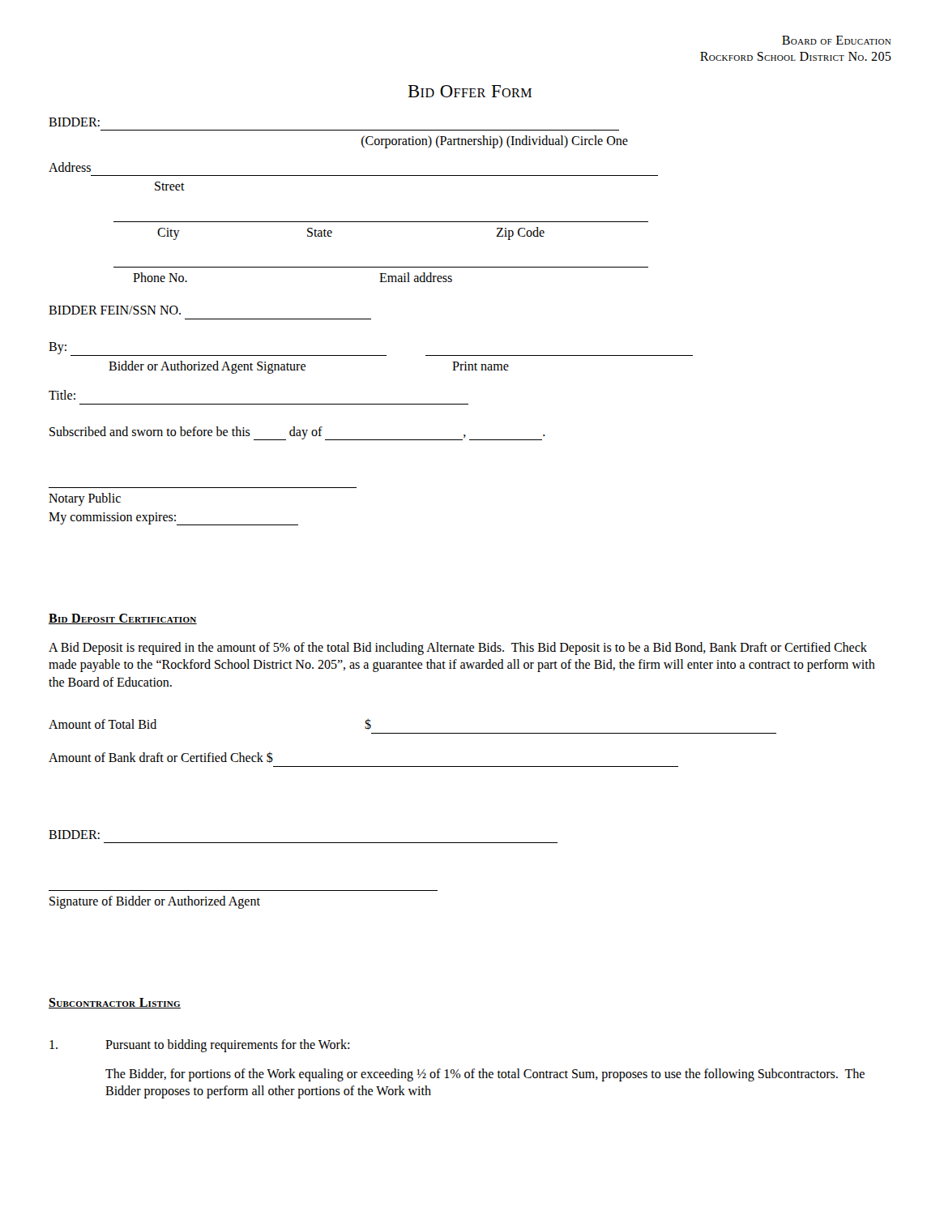Board of Education
Rockford School District No. 205
Bid Offer Form
BIDDER:
(Corporation) (Partnership) (Individual) Circle One
Address
Street
City State Zip Code
Phone No. Email address
BIDDER FEIN/SSN NO.
By:
Bidder or Authorized Agent Signature Print name
Title:
Subscribed and sworn to before be this day of , .
Notary Public
My commission expires:
Bid Deposit Certification
A Bid Deposit is required in the amount of 5% of the total Bid including Alternate Bids. This Bid Deposit is to be a Bid Bond, Bank Draft or Certified Check made payable to the “Rockford School District No. 205”, as a guarantee that if awarded all or part of the Bid, the firm will enter into a contract to perform with the Board of Education.
Amount of Total Bid$
Amount of Bank draft or Certified Check $
BIDDER:
Signature of Bidder or Authorized Agent
Subcontractor Listing
1. Pursuant to bidding requirements for the Work:
The Bidder, for portions of the Work equaling or exceeding ½ of 1% of the total Contract Sum, proposes to use the following Subcontractors. The Bidder proposes to perform all other portions of the Work with